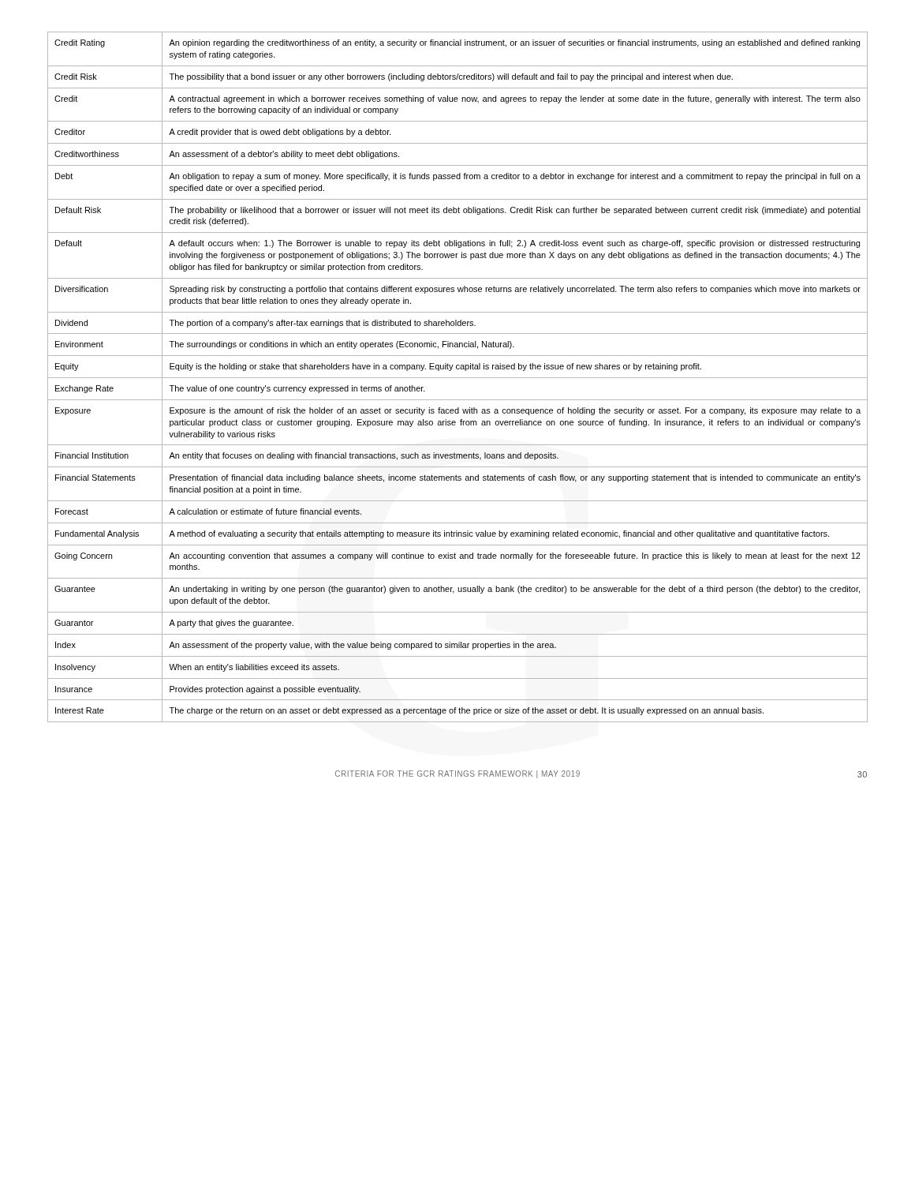G
| Credit Rating | An opinion regarding the creditworthiness of an entity, a security or financial instrument, or an issuer of securities or financial instruments, using an established and defined ranking system of rating categories. |
| Credit Risk | The possibility that a bond issuer or any other borrowers (including debtors/creditors) will default and fail to pay the principal and interest when due. |
| Credit | A contractual agreement in which a borrower receives something of value now, and agrees to repay the lender at some date in the future, generally with interest. The term also refers to the borrowing capacity of an individual or company |
| Creditor | A credit provider that is owed debt obligations by a debtor. |
| Creditworthiness | An assessment of a debtor's ability to meet debt obligations. |
| Debt | An obligation to repay a sum of money. More specifically, it is funds passed from a creditor to a debtor in exchange for interest and a commitment to repay the principal in full on a specified date or over a specified period. |
| Default Risk | The probability or likelihood that a borrower or issuer will not meet its debt obligations. Credit Risk can further be separated between current credit risk (immediate) and potential credit risk (deferred). |
| Default | A default occurs when: 1.) The Borrower is unable to repay its debt obligations in full; 2.) A credit-loss event such as charge-off, specific provision or distressed restructuring involving the forgiveness or postponement of obligations; 3.) The borrower is past due more than X days on any debt obligations as defined in the transaction documents; 4.) The obligor has filed for bankruptcy or similar protection from creditors. |
| Diversification | Spreading risk by constructing a portfolio that contains different exposures whose returns are relatively uncorrelated. The term also refers to companies which move into markets or products that bear little relation to ones they already operate in. |
| Dividend | The portion of a company's after-tax earnings that is distributed to shareholders. |
| Environment | The surroundings or conditions in which an entity operates (Economic, Financial, Natural). |
| Equity | Equity is the holding or stake that shareholders have in a company. Equity capital is raised by the issue of new shares or by retaining profit. |
| Exchange Rate | The value of one country's currency expressed in terms of another. |
| Exposure | Exposure is the amount of risk the holder of an asset or security is faced with as a consequence of holding the security or asset. For a company, its exposure may relate to a particular product class or customer grouping. Exposure may also arise from an overreliance on one source of funding. In insurance, it refers to an individual or company's vulnerability to various risks |
| Financial Institution | An entity that focuses on dealing with financial transactions, such as investments, loans and deposits. |
| Financial Statements | Presentation of financial data including balance sheets, income statements and statements of cash flow, or any supporting statement that is intended to communicate an entity's financial position at a point in time. |
| Forecast | A calculation or estimate of future financial events. |
| Fundamental Analysis | A method of evaluating a security that entails attempting to measure its intrinsic value by examining related economic, financial and other qualitative and quantitative factors. |
| Going Concern | An accounting convention that assumes a company will continue to exist and trade normally for the foreseeable future. In practice this is likely to mean at least for the next 12 months. |
| Guarantee | An undertaking in writing by one person (the guarantor) given to another, usually a bank (the creditor) to be answerable for the debt of a third person (the debtor) to the creditor, upon default of the debtor. |
| Guarantor | A party that gives the guarantee. |
| Index | An assessment of the property value, with the value being compared to similar properties in the area. |
| Insolvency | When an entity's liabilities exceed its assets. |
| Insurance | Provides protection against a possible eventuality. |
| Interest Rate | The charge or the return on an asset or debt expressed as a percentage of the price or size of the asset or debt. It is usually expressed on an annual basis. |
CRITERIA FOR THE GCR RATINGS FRAMEWORK | MAY 2019 30